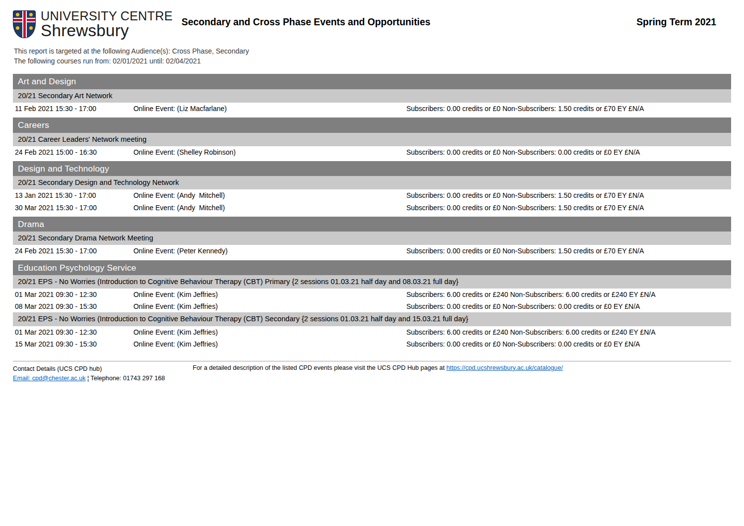UNIVERSITY CENTRE
Shrewsbury
Secondary and Cross Phase Events and Opportunities
Spring Term 2021
This report is targeted at the following Audience(s): Cross Phase, Secondary
The following courses run from: 02/01/2021 until: 02/04/2021
| Art and Design |
| 20/21 Secondary Art Network |
| 11 Feb 2021 15:30 - 17:00 | Online Event: (Liz Macfarlane) | Subscribers: 0.00 credits or £0 Non-Subscribers: 1.50 credits or £70 EY £N/A |
| Careers |
| 20/21 Career Leaders' Network meeting |
| 24 Feb 2021 15:00 - 16:30 | Online Event: (Shelley Robinson) | Subscribers: 0.00 credits or £0 Non-Subscribers: 0.00 credits or £0 EY £N/A |
| Design and Technology |
| 20/21 Secondary Design and Technology Network |
| 13 Jan 2021 15:30 - 17:00 | Online Event: (Andy Mitchell) | Subscribers: 0.00 credits or £0 Non-Subscribers: 1.50 credits or £70 EY £N/A |
| 30 Mar 2021 15:30 - 17:00 | Online Event: (Andy Mitchell) | Subscribers: 0.00 credits or £0 Non-Subscribers: 1.50 credits or £70 EY £N/A |
| Drama |
| 20/21 Secondary Drama Network Meeting |
| 24 Feb 2021 15:30 - 17:00 | Online Event: (Peter Kennedy) | Subscribers: 0.00 credits or £0 Non-Subscribers: 1.50 credits or £70 EY £N/A |
| Education Psychology Service |
| 20/21 EPS - No Worries (Introduction to Cognitive Behaviour Therapy (CBT) Primary {2 sessions 01.03.21 half day and 08.03.21 full day} |
| 01 Mar 2021 09:30 - 12:30 | Online Event: (Kim Jeffries) | Subscribers: 6.00 credits or £240 Non-Subscribers: 6.00 credits or £240 EY £N/A |
| 08 Mar 2021 09:30 - 15:30 | Online Event: (Kim Jeffries) | Subscribers: 0.00 credits or £0 Non-Subscribers: 0.00 credits or £0 EY £N/A |
| 20/21 EPS - No Worries (Introduction to Cognitive Behaviour Therapy (CBT) Secondary {2 sessions 01.03.21 half day and 15.03.21 full day} |
| 01 Mar 2021 09:30 - 12:30 | Online Event: (Kim Jeffries) | Subscribers: 6.00 credits or £240 Non-Subscribers: 6.00 credits or £240 EY £N/A |
| 15 Mar 2021 09:30 - 15:30 | Online Event: (Kim Jeffries) | Subscribers: 0.00 credits or £0 Non-Subscribers: 0.00 credits or £0 EY £N/A |
Contact Details (UCS CPD hub)
Email: cpd@chester.ac.uk ¦ Telephone: 01743 297 168
For a detailed description of the listed CPD events please visit the UCS CPD Hub pages at https://cpd.ucshrewsbury.ac.uk/catalogue/